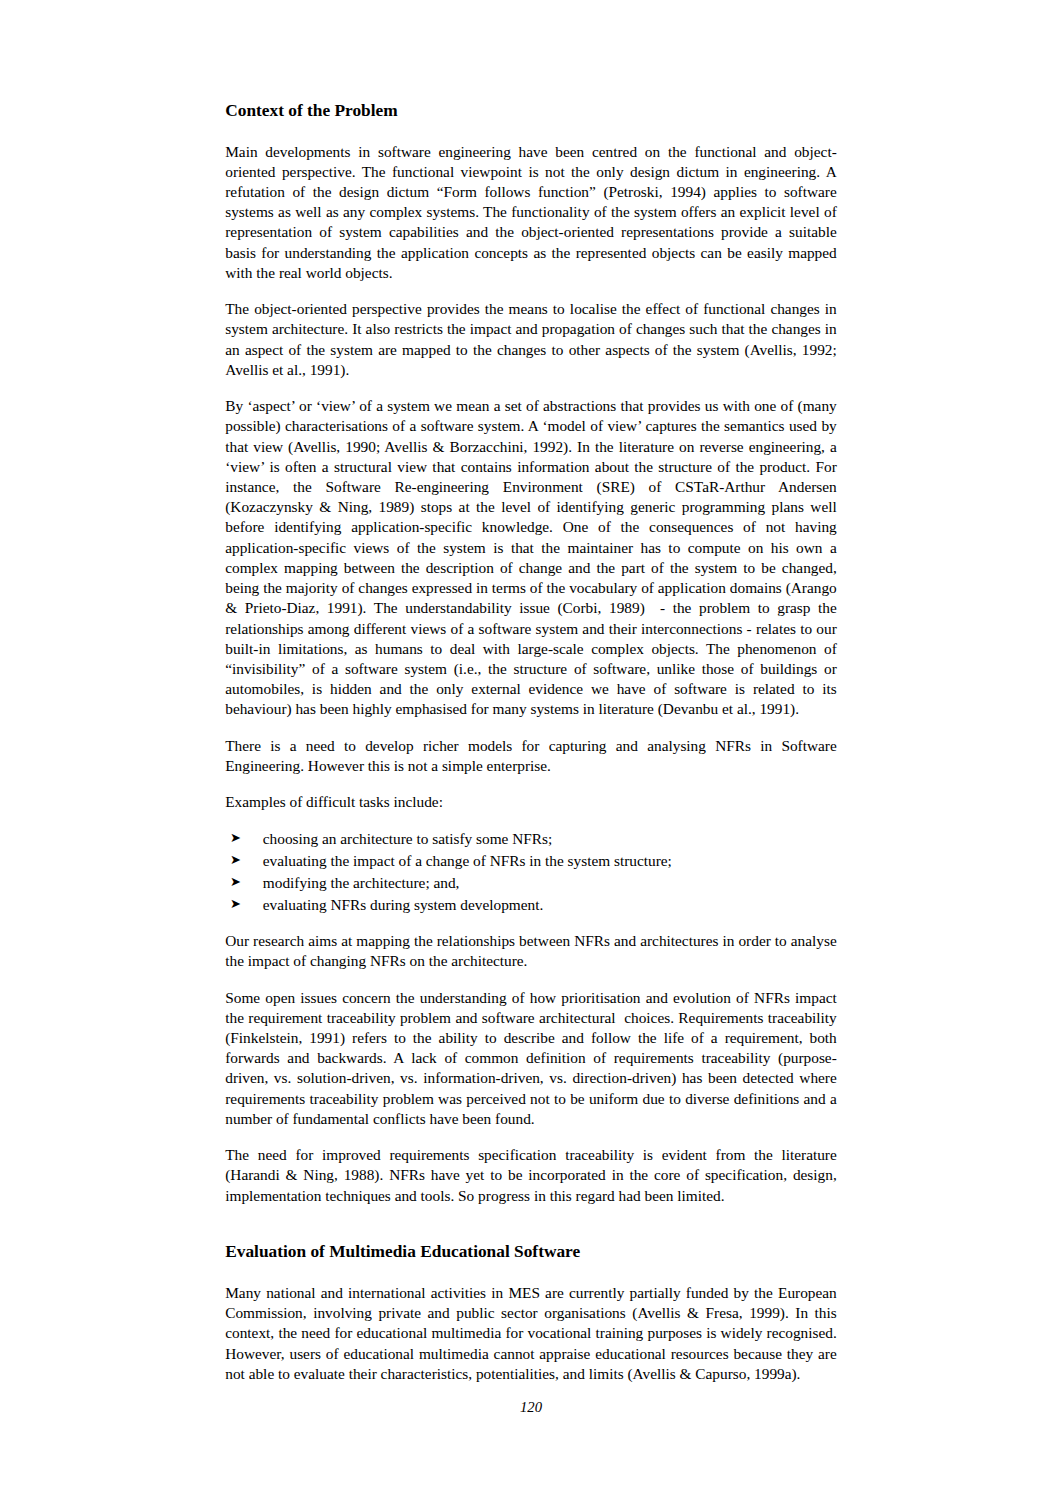Context of the Problem
Main developments in software engineering have been centred on the functional and object-oriented perspective. The functional viewpoint is not the only design dictum in engineering. A refutation of the design dictum “Form follows function” (Petroski, 1994) applies to software systems as well as any complex systems. The functionality of the system offers an explicit level of representation of system capabilities and the object-oriented representations provide a suitable basis for understanding the application concepts as the represented objects can be easily mapped with the real world objects.
The object-oriented perspective provides the means to localise the effect of functional changes in system architecture. It also restricts the impact and propagation of changes such that the changes in an aspect of the system are mapped to the changes to other aspects of the system (Avellis, 1992; Avellis et al., 1991).
By ‘aspect’ or ‘view’ of a system we mean a set of abstractions that provides us with one of (many possible) characterisations of a software system. A ‘model of view’ captures the semantics used by that view (Avellis, 1990; Avellis & Borzacchini, 1992). In the literature on reverse engineering, a ‘view’ is often a structural view that contains information about the structure of the product. For instance, the Software Re-engineering Environment (SRE) of CSTaR-Arthur Andersen (Kozaczynsky & Ning, 1989) stops at the level of identifying generic programming plans well before identifying application-specific knowledge. One of the consequences of not having application-specific views of the system is that the maintainer has to compute on his own a complex mapping between the description of change and the part of the system to be changed, being the majority of changes expressed in terms of the vocabulary of application domains (Arango & Prieto-Diaz, 1991). The understandability issue (Corbi, 1989) - the problem to grasp the relationships among different views of a software system and their interconnections - relates to our built-in limitations, as humans to deal with large-scale complex objects. The phenomenon of “invisibility” of a software system (i.e., the structure of software, unlike those of buildings or automobiles, is hidden and the only external evidence we have of software is related to its behaviour) has been highly emphasised for many systems in literature (Devanbu et al., 1991).
There is a need to develop richer models for capturing and analysing NFRs in Software Engineering. However this is not a simple enterprise.
Examples of difficult tasks include:
choosing an architecture to satisfy some NFRs;
evaluating the impact of a change of NFRs in the system structure;
modifying the architecture; and,
evaluating NFRs during system development.
Our research aims at mapping the relationships between NFRs and architectures in order to analyse the impact of changing NFRs on the architecture.
Some open issues concern the understanding of how prioritisation and evolution of NFRs impact the requirement traceability problem and software architectural choices. Requirements traceability (Finkelstein, 1991) refers to the ability to describe and follow the life of a requirement, both forwards and backwards. A lack of common definition of requirements traceability (purpose-driven, vs. solution-driven, vs. information-driven, vs. direction-driven) has been detected where requirements traceability problem was perceived not to be uniform due to diverse definitions and a number of fundamental conflicts have been found.
The need for improved requirements specification traceability is evident from the literature (Harandi & Ning, 1988). NFRs have yet to be incorporated in the core of specification, design, implementation techniques and tools. So progress in this regard had been limited.
Evaluation of Multimedia Educational Software
Many national and international activities in MES are currently partially funded by the European Commission, involving private and public sector organisations (Avellis & Fresa, 1999). In this context, the need for educational multimedia for vocational training purposes is widely recognised. However, users of educational multimedia cannot appraise educational resources because they are not able to evaluate their characteristics, potentialities, and limits (Avellis & Capurso, 1999a).
120